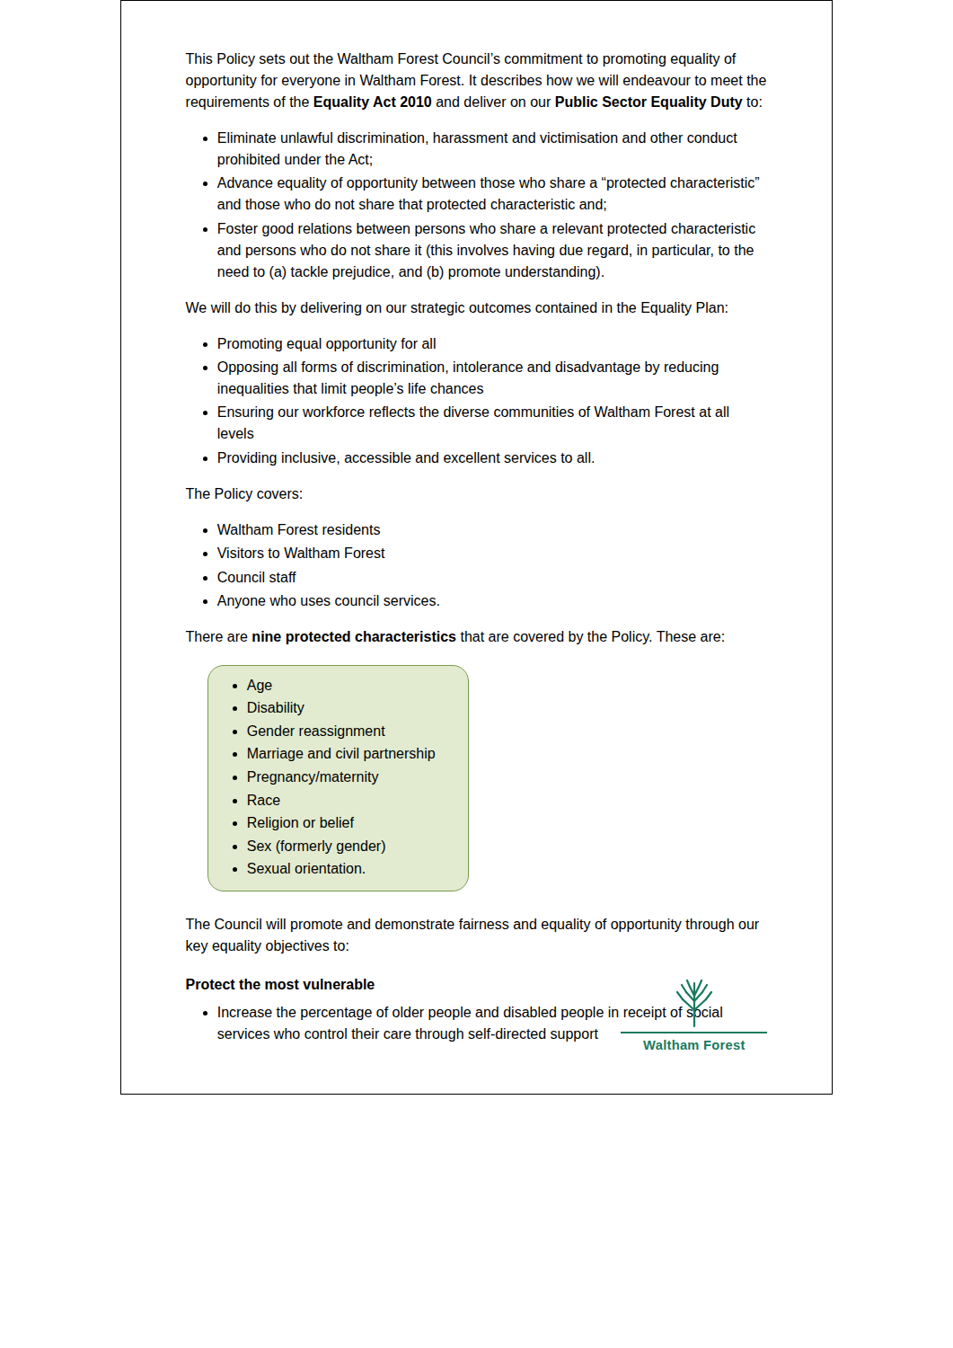This Policy sets out the Waltham Forest Council’s commitment to promoting equality of opportunity for everyone in Waltham Forest. It describes how we will endeavour to meet the requirements of the Equality Act 2010 and deliver on our Public Sector Equality Duty to:
Eliminate unlawful discrimination, harassment and victimisation and other conduct prohibited under the Act;
Advance equality of opportunity between those who share a “protected characteristic” and those who do not share that protected characteristic and;
Foster good relations between persons who share a relevant protected characteristic and persons who do not share it (this involves having due regard, in particular, to the need to (a) tackle prejudice, and (b) promote understanding).
We will do this by delivering on our strategic outcomes contained in the Equality Plan:
Promoting equal opportunity for all
Opposing all forms of discrimination, intolerance and disadvantage by reducing inequalities that limit people’s life chances
Ensuring our workforce reflects the diverse communities of Waltham Forest at all levels
Providing inclusive, accessible and excellent services to all.
The Policy covers:
Waltham Forest residents
Visitors to Waltham Forest
Council staff
Anyone who uses council services.
There are nine protected characteristics that are covered by the Policy. These are:
Age
Disability
Gender reassignment
Marriage and civil partnership
Pregnancy/maternity
Race
Religion or belief
Sex (formerly gender)
Sexual orientation.
The Council will promote and demonstrate fairness and equality of opportunity through our key equality objectives to:
Protect the most vulnerable
Increase the percentage of older people and disabled people in receipt of social services who control their care through self-directed support
Waltham Forest